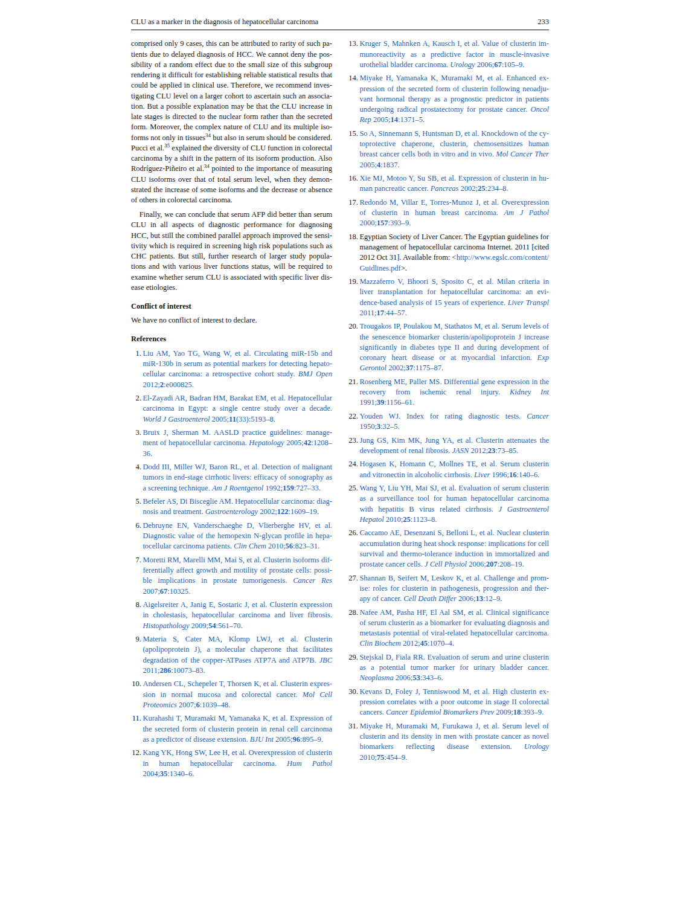CLU as a marker in the diagnosis of hepatocellular carcinoma 233
comprised only 9 cases, this can be attributed to rarity of such patients due to delayed diagnosis of HCC. We cannot deny the possibility of a random effect due to the small size of this subgroup rendering it difficult for establishing reliable statistical results that could be applied in clinical use. Therefore, we recommend investigating CLU level on a larger cohort to ascertain such an association. But a possible explanation may be that the CLU increase in late stages is directed to the nuclear form rather than the secreted form. Moreover, the complex nature of CLU and its multiple isoforms not only in tissues34 but also in serum should be considered. Pucci et al.35 explained the diversity of CLU function in colorectal carcinoma by a shift in the pattern of its isoform production. Also Rodrí­guez-Piñeiro et al.34 pointed to the importance of measuring CLU isoforms over that of total serum level, when they demonstrated the increase of some isoforms and the decrease or absence of others in colorectal carcinoma.
Finally, we can conclude that serum AFP did better than serum CLU in all aspects of diagnostic performance for diagnosing HCC, but still the combined parallel approach improved the sensitivity which is required in screening high risk populations such as CHC patients. But still, further research of larger study populations and with various liver functions status, will be required to examine whether serum CLU is associated with specific liver disease etiologies.
Conflict of interest
We have no conflict of interest to declare.
References
Liu AM, Yao TG, Wang W, et al. Circulating miR-15b and miR-130b in serum as potential markers for detecting hepatocellular carcinoma: a retrospective cohort study. BMJ Open 2012;2:e000825.
El-Zayadi AR, Badran HM, Barakat EM, et al. Hepatocellular carcinoma in Egypt: a single centre study over a decade. World J Gastroenterol 2005;11(33):5193–8.
Bruix J, Sherman M. AASLD practice guidelines: management of hepatocellular carcinoma. Hepatology 2005;42:1208–36.
Dodd III, Miller WJ, Baron RL, et al. Detection of malignant tumors in end-stage cirrhotic livers: efficacy of sonography as a screening technique. Am J Roentgenol 1992;159:727–33.
Befeler AS, Di Bisceglie AM. Hepatocellular carcinoma: diagnosis and treatment. Gastroenterology 2002;122:1609–19.
Debruyne EN, Vanderschaeghe D, Vlierberghe HV, et al. Diagnostic value of the hemopexin N-glycan profile in hepatocellular carcinoma patients. Clin Chem 2010;56:823–31.
Moretti RM, Marelli MM, Mai S, et al. Clusterin isoforms differentially affect growth and motility of prostate cells: possible implications in prostate tumorigenesis. Cancer Res 2007;67:10325.
Aigelsreiter A, Janig E, Sostaric J, et al. Clusterin expression in cholestasis, hepatocellular carcinoma and liver fibrosis. Histopathology 2009;54:561–70.
Materia S, Cater MA, Klomp LWJ, et al. Clusterin (apolipoprotein J), a molecular chaperone that facilitates degradation of the copper-ATPases ATP7A and ATP7B. JBC 2011;286:10073–83.
Andersen CL, Schepeler T, Thorsen K, et al. Clusterin expression in normal mucosa and colorectal cancer. Mol Cell Proteomics 2007;6:1039–48.
Kurahashi T, Muramaki M, Yamanaka K, et al. Expression of the secreted form of clusterin protein in renal cell carcinoma as a predictor of disease extension. BJU Int 2005;96:895–9.
Kang YK, Hong SW, Lee H, et al. Overexpression of clusterin in human hepatocellular carcinoma. Hum Pathol 2004;35:1340–6.
Kruger S, Mahnken A, Kausch I, et al. Value of clusterin immunoreactivity as a predictive factor in muscle-invasive urothelial bladder carcinoma. Urology 2006;67:105–9.
Miyake H, Yamanaka K, Muramaki M, et al. Enhanced expression of the secreted form of clusterin following neoadjuvant hormonal therapy as a prognostic predictor in patients undergoing radical prostatectomy for prostate cancer. Oncol Rep 2005;14:1371–5.
So A, Sinnemann S, Huntsman D, et al. Knockdown of the cytoprotective chaperone, clusterin, chemosensitizes human breast cancer cells both in vitro and in vivo. Mol Cancer Ther 2005;4:1837.
Xie MJ, Motoo Y, Su SB, et al. Expression of clusterin in human pancreatic cancer. Pancreas 2002;25:234–8.
Redondo M, Villar E, Torres-Munoz J, et al. Overexpression of clusterin in human breast carcinoma. Am J Pathol 2000;157:393–9.
Egyptian Society of Liver Cancer. The Egyptian guidelines for management of hepatocellular carcinoma Internet. 2011 [cited 2012 Oct 31]. Available from: <http://www.egslc.com/content/Guidlines.pdf>.
Mazzaferro V, Bhoori S, Sposito C, et al. Milan criteria in liver transplantation for hepatocellular carcinoma: an evidence-based analysis of 15 years of experience. Liver Transpl 2011;17:44–57.
Trougakos IP, Poulakou M, Stathatos M, et al. Serum levels of the senescence biomarker clusterin/apolipoprotein J increase significantly in diabetes type II and during development of coronary heart disease or at myocardial infarction. Exp Gerontol 2002;37:1175–87.
Rosenberg ME, Paller MS. Differential gene expression in the recovery from ischemic renal injury. Kidney Int 1991;39:1156–61.
Youden WJ. Index for rating diagnostic tests. Cancer 1950;3:32–5.
Jung GS, Kim MK, Jung YA, et al. Clusterin attenuates the development of renal fibrosis. JASN 2012;23:73–85.
Hogasen K, Homann C, Mollnes TE, et al. Serum clusterin and vitronectin in alcoholic cirrhosis. Liver 1996;16:140–6.
Wang Y, Liu YH, Mai SJ, et al. Evaluation of serum clusterin as a surveillance tool for human hepatocellular carcinoma with hepatitis B virus related cirrhosis. J Gastroenterol Hepatol 2010;25:1123–8.
Caccamo AE, Desenzani S, Belloni L, et al. Nuclear clusterin accumulation during heat shock response: implications for cell survival and thermo-tolerance induction in immortalized and prostate cancer cells. J Cell Physiol 2006;207:208–19.
Shannan B, Seifert M, Leskov K, et al. Challenge and promise: roles for clusterin in pathogenesis, progression and therapy of cancer. Cell Death Differ 2006;13:12–9.
Nafee AM, Pasha HF, El Aal SM, et al. Clinical significance of serum clusterin as a biomarker for evaluating diagnosis and metastasis potential of viral-related hepatocellular carcinoma. Clin Biochem 2012;45:1070–4.
Stejskal D, Fiala RR. Evaluation of serum and urine clusterin as a potential tumor marker for urinary bladder cancer. Neoplasma 2006;53:343–6.
Kevans D, Foley J, Tenniswood M, et al. High clusterin expression correlates with a poor outcome in stage II colorectal cancers. Cancer Epidemiol Biomarkers Prev 2009;18:393–9.
Miyake H, Muramaki M, Furukawa J, et al. Serum level of clusterin and its density in men with prostate cancer as novel biomarkers reflecting disease extension. Urology 2010;75:454–9.